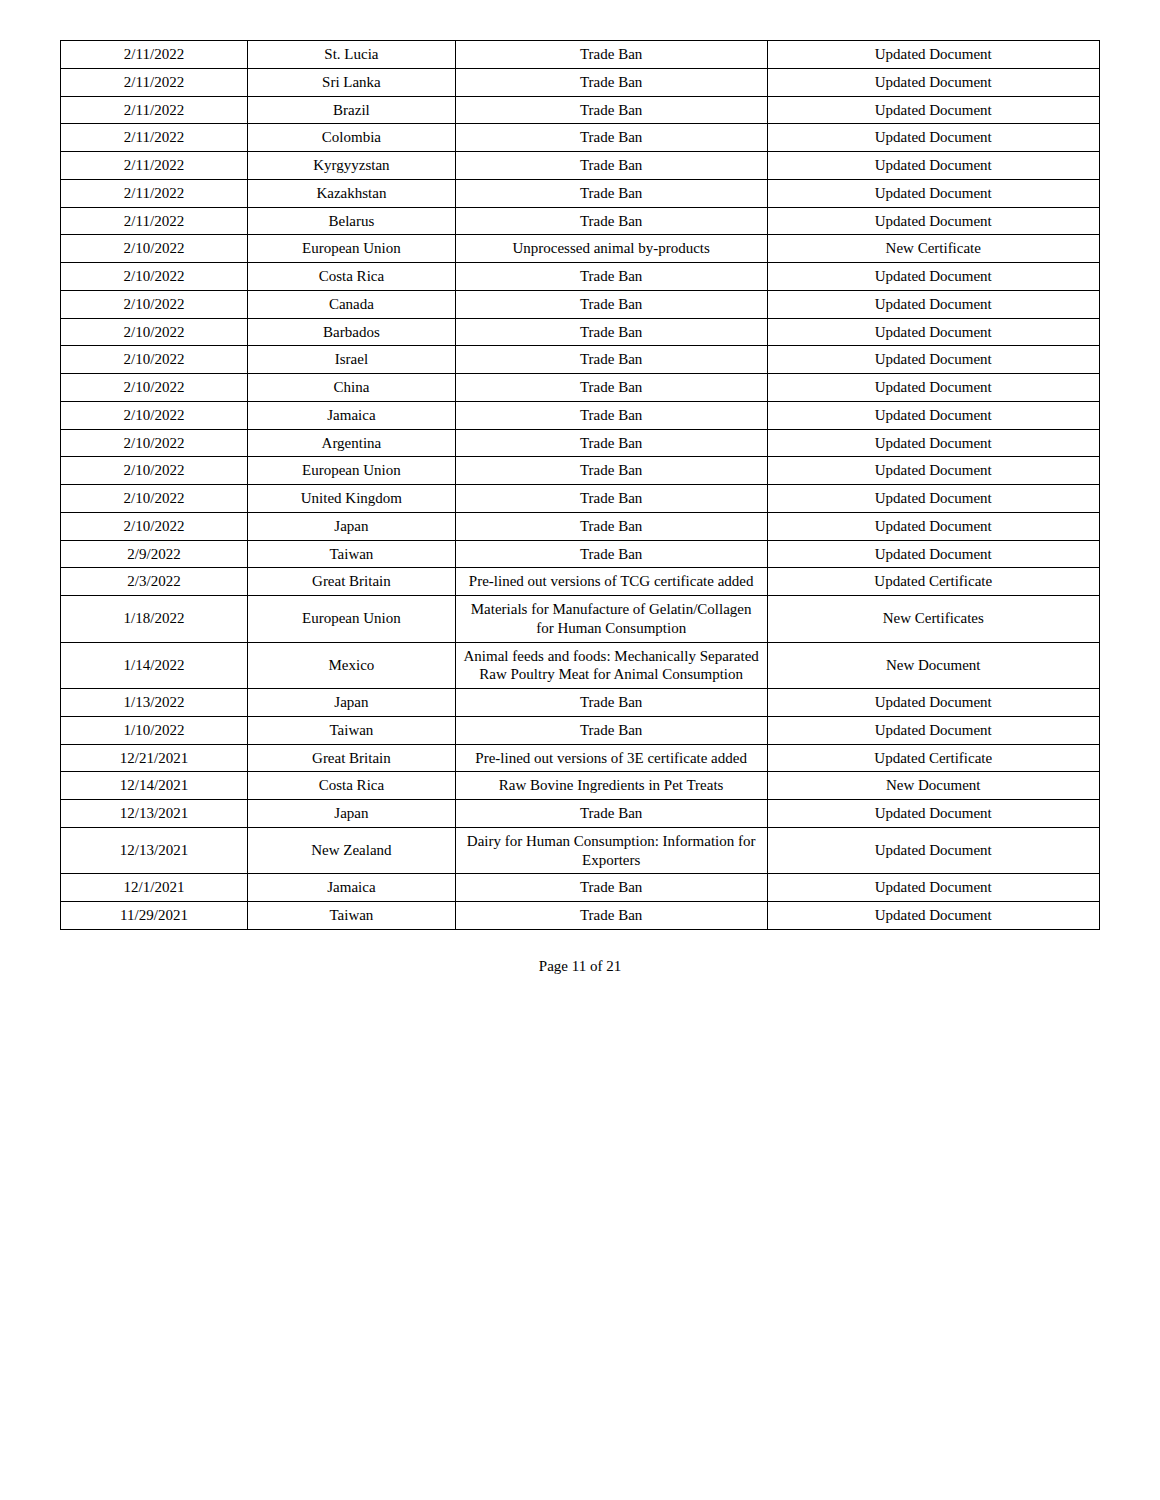| 2/11/2022 | St. Lucia | Trade Ban | Updated Document |
| 2/11/2022 | Sri Lanka | Trade Ban | Updated Document |
| 2/11/2022 | Brazil | Trade Ban | Updated Document |
| 2/11/2022 | Colombia | Trade Ban | Updated Document |
| 2/11/2022 | Kyrgyyzstan | Trade Ban | Updated Document |
| 2/11/2022 | Kazakhstan | Trade Ban | Updated Document |
| 2/11/2022 | Belarus | Trade Ban | Updated Document |
| 2/10/2022 | European Union | Unprocessed animal by-products | New Certificate |
| 2/10/2022 | Costa Rica | Trade Ban | Updated Document |
| 2/10/2022 | Canada | Trade Ban | Updated Document |
| 2/10/2022 | Barbados | Trade Ban | Updated Document |
| 2/10/2022 | Israel | Trade Ban | Updated Document |
| 2/10/2022 | China | Trade Ban | Updated Document |
| 2/10/2022 | Jamaica | Trade Ban | Updated Document |
| 2/10/2022 | Argentina | Trade Ban | Updated Document |
| 2/10/2022 | European Union | Trade Ban | Updated Document |
| 2/10/2022 | United Kingdom | Trade Ban | Updated Document |
| 2/10/2022 | Japan | Trade Ban | Updated Document |
| 2/9/2022 | Taiwan | Trade Ban | Updated Document |
| 2/3/2022 | Great Britain | Pre-lined out versions of TCG certificate added | Updated Certificate |
| 1/18/2022 | European Union | Materials for Manufacture of Gelatin/Collagen for Human Consumption | New Certificates |
| 1/14/2022 | Mexico | Animal feeds and foods: Mechanically Separated Raw Poultry Meat for Animal Consumption | New Document |
| 1/13/2022 | Japan | Trade Ban | Updated Document |
| 1/10/2022 | Taiwan | Trade Ban | Updated Document |
| 12/21/2021 | Great Britain | Pre-lined out versions of 3E certificate added | Updated Certificate |
| 12/14/2021 | Costa Rica | Raw Bovine Ingredients in Pet Treats | New Document |
| 12/13/2021 | Japan | Trade Ban | Updated Document |
| 12/13/2021 | New Zealand | Dairy for Human Consumption: Information for Exporters | Updated Document |
| 12/1/2021 | Jamaica | Trade Ban | Updated Document |
| 11/29/2021 | Taiwan | Trade Ban | Updated Document |
Page 11 of 21